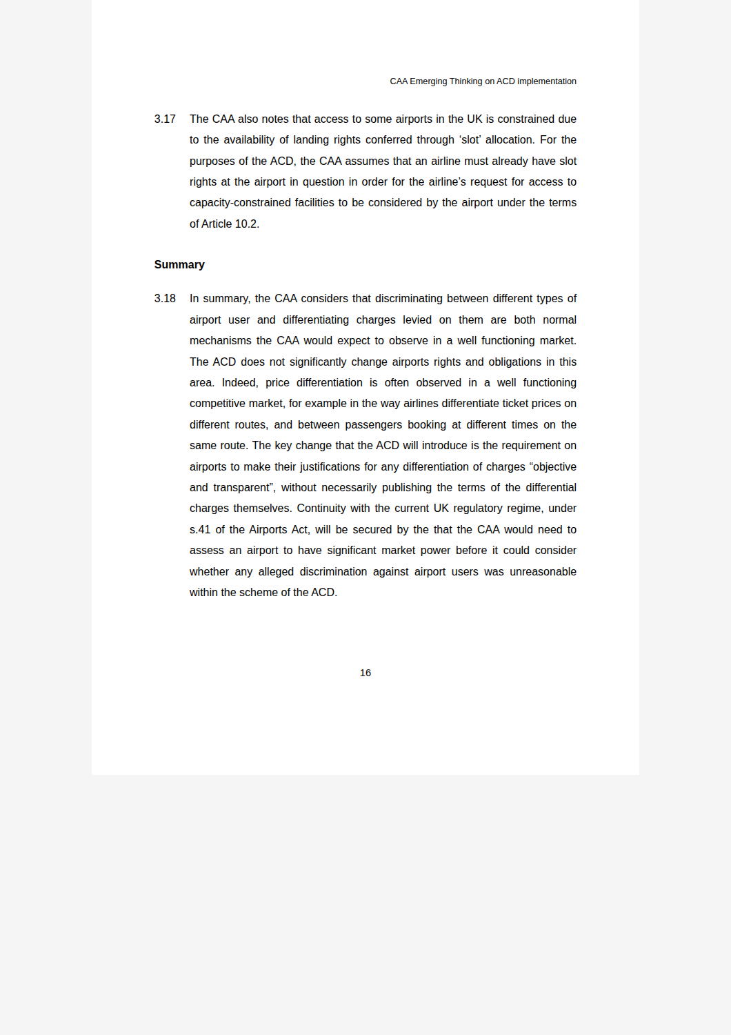CAA Emerging Thinking on ACD implementation
3.17
The CAA also notes that access to some airports in the UK is constrained due to the availability of landing rights conferred through ‘slot’ allocation. For the purposes of the ACD, the CAA assumes that an airline must already have slot rights at the airport in question in order for the airline’s request for access to capacity-constrained facilities to be considered by the airport under the terms of Article 10.2.
Summary
3.18
In summary, the CAA considers that discriminating between different types of airport user and differentiating charges levied on them are both normal mechanisms the CAA would expect to observe in a well functioning market. The ACD does not significantly change airports rights and obligations in this area. Indeed, price differentiation is often observed in a well functioning competitive market, for example in the way airlines differentiate ticket prices on different routes, and between passengers booking at different times on the same route. The key change that the ACD will introduce is the requirement on airports to make their justifications for any differentiation of charges “objective and transparent”, without necessarily publishing the terms of the differential charges themselves. Continuity with the current UK regulatory regime, under s.41 of the Airports Act, will be secured by the that the CAA would need to assess an airport to have significant market power before it could consider whether any alleged discrimination against airport users was unreasonable within the scheme of the ACD.
16